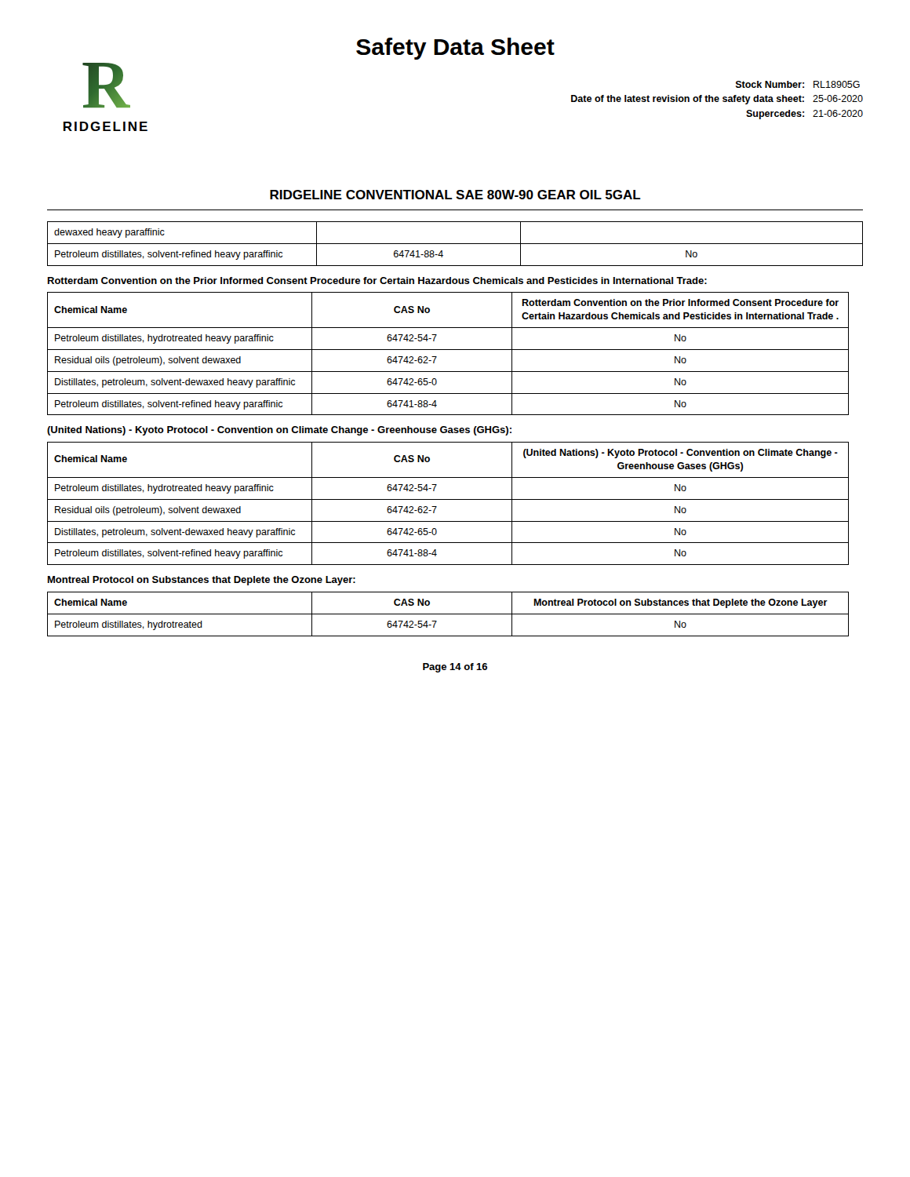R
RIDGELINE
Safety Data Sheet
| Stock Number: | RL18905G |
| Date of the latest revision of the safety data sheet: | 25-06-2020 |
| Supercedes: | 21-06-2020 |
RIDGELINE CONVENTIONAL SAE 80W-90 GEAR OIL 5GAL
| dewaxed heavy paraffinic | | |
| Petroleum distillates, solvent-refined heavy paraffinic | 64741-88-4 | No |
Rotterdam Convention on the Prior Informed Consent Procedure for Certain Hazardous Chemicals and Pesticides in International Trade:
| Chemical Name | CAS No | Rotterdam Convention on the Prior Informed Consent Procedure for Certain Hazardous Chemicals and Pesticides in International Trade . |
| --- | --- | --- |
| Petroleum distillates, hydrotreated heavy paraffinic | 64742-54-7 | No |
| Residual oils (petroleum), solvent dewaxed | 64742-62-7 | No |
| Distillates, petroleum, solvent-dewaxed heavy paraffinic | 64742-65-0 | No |
| Petroleum distillates, solvent-refined heavy paraffinic | 64741-88-4 | No |
(United Nations) - Kyoto Protocol - Convention on Climate Change - Greenhouse Gases (GHGs):
| Chemical Name | CAS No | (United Nations) - Kyoto Protocol - Convention on Climate Change - Greenhouse Gases (GHGs) |
| --- | --- | --- |
| Petroleum distillates, hydrotreated heavy paraffinic | 64742-54-7 | No |
| Residual oils (petroleum), solvent dewaxed | 64742-62-7 | No |
| Distillates, petroleum, solvent-dewaxed heavy paraffinic | 64742-65-0 | No |
| Petroleum distillates, solvent-refined heavy paraffinic | 64741-88-4 | No |
Montreal Protocol on Substances that Deplete the Ozone Layer:
| Chemical Name | CAS No | Montreal Protocol on Substances that Deplete the Ozone Layer |
| --- | --- | --- |
| Petroleum distillates, hydrotreated | 64742-54-7 | No |
Page 14 of 16